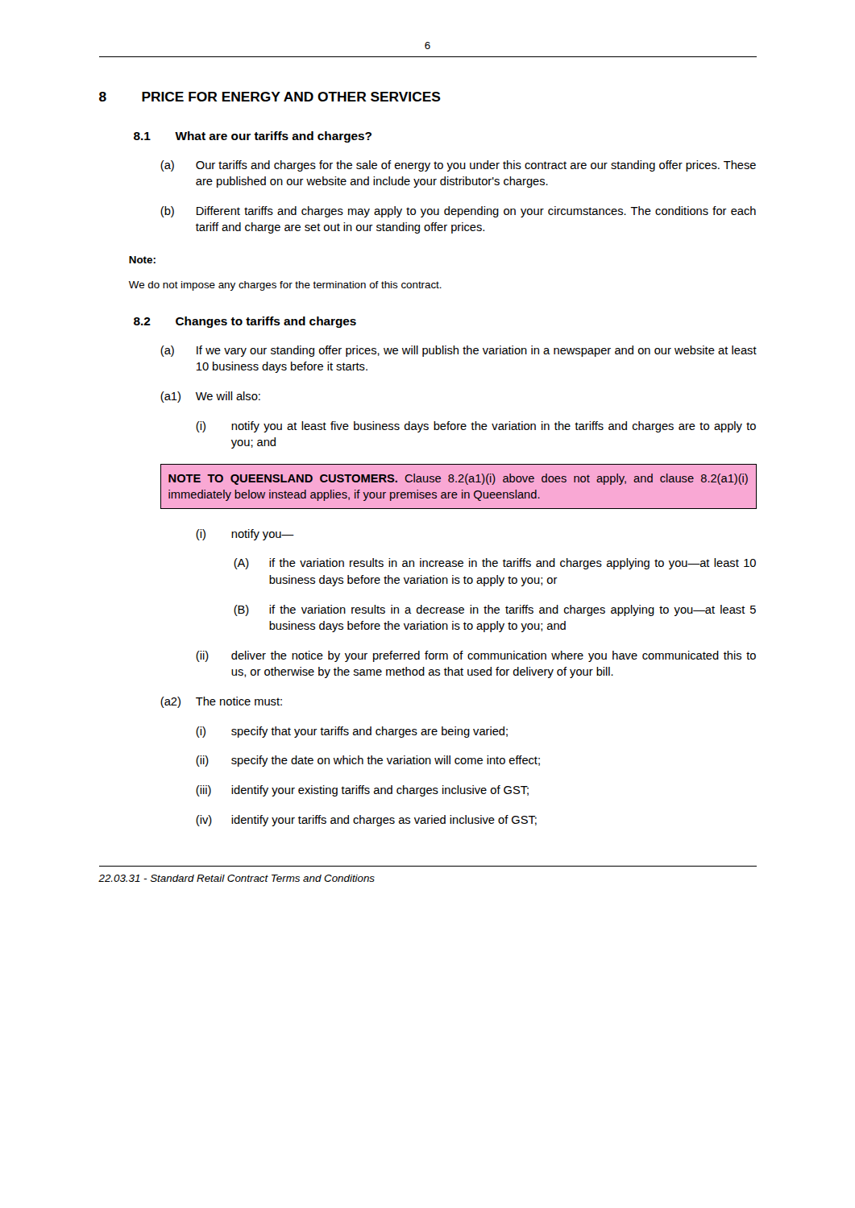6
8 PRICE FOR ENERGY AND OTHER SERVICES
8.1 What are our tariffs and charges?
(a) Our tariffs and charges for the sale of energy to you under this contract are our standing offer prices. These are published on our website and include your distributor's charges.
(b) Different tariffs and charges may apply to you depending on your circumstances. The conditions for each tariff and charge are set out in our standing offer prices.
Note:
We do not impose any charges for the termination of this contract.
8.2 Changes to tariffs and charges
(a) If we vary our standing offer prices, we will publish the variation in a newspaper and on our website at least 10 business days before it starts.
(a1) We will also:
(i) notify you at least five business days before the variation in the tariffs and charges are to apply to you; and
NOTE TO QUEENSLAND CUSTOMERS. Clause 8.2(a1)(i) above does not apply, and clause 8.2(a1)(i) immediately below instead applies, if your premises are in Queensland.
(i) notify you—
(A) if the variation results in an increase in the tariffs and charges applying to you—at least 10 business days before the variation is to apply to you; or
(B) if the variation results in a decrease in the tariffs and charges applying to you—at least 5 business days before the variation is to apply to you; and
(ii) deliver the notice by your preferred form of communication where you have communicated this to us, or otherwise by the same method as that used for delivery of your bill.
(a2) The notice must:
(i) specify that your tariffs and charges are being varied;
(ii) specify the date on which the variation will come into effect;
(iii) identify your existing tariffs and charges inclusive of GST;
(iv) identify your tariffs and charges as varied inclusive of GST;
22.03.31 - Standard Retail Contract Terms and Conditions